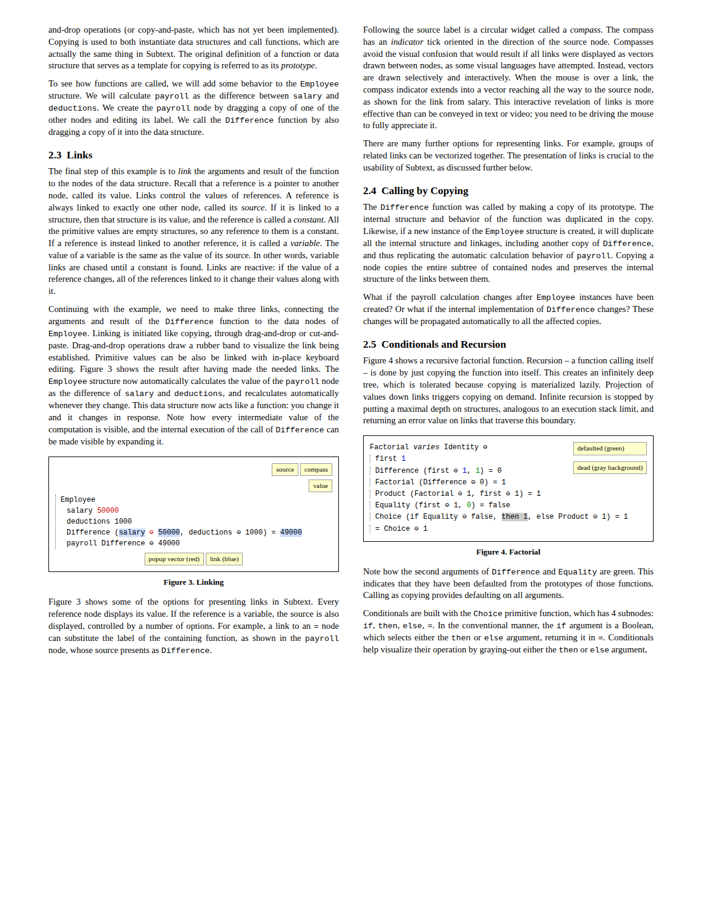and-drop operations (or copy-and-paste, which has not yet been implemented). Copying is used to both instantiate data structures and call functions, which are actually the same thing in Subtext. The original definition of a function or data structure that serves as a template for copying is referred to as its prototype.
To see how functions are called, we will add some behavior to the Employee structure. We will calculate payroll as the difference between salary and deductions. We create the payroll node by dragging a copy of one of the other nodes and editing its label. We call the Difference function by also dragging a copy of it into the data structure.
2.3 Links
The final step of this example is to link the arguments and result of the function to the nodes of the data structure. Recall that a reference is a pointer to another node, called its value. Links control the values of references. A reference is always linked to exactly one other node, called its source. If it is linked to a structure, then that structure is its value, and the reference is called a constant. All the primitive values are empty structures, so any reference to them is a constant. If a reference is instead linked to another reference, it is called a variable. The value of a variable is the same as the value of its source. In other words, variable links are chased until a constant is found. Links are reactive: if the value of a reference changes, all of the references linked to it change their values along with it.
Continuing with the example, we need to make three links, connecting the arguments and result of the Difference function to the data nodes of Employee. Linking is initiated like copying, through drag-and-drop or cut-and-paste. Drag-and-drop operations draw a rubber band to visualize the link being established. Primitive values can be also be linked with in-place keyboard editing. Figure 3 shows the result after having made the needed links. The Employee structure now automatically calculates the value of the payroll node as the difference of salary and deductions, and recalculates automatically whenever they change. This data structure now acts like a function: you change it and it changes in response. Note how every intermediate value of the computation is visible, and the internal execution of the call of Difference can be made visible by expanding it.
source compass
value
Employee
salary 50000
deductions 1000
Difference (salary ⊖ 50000, deductions ⊖ 1000) = 49000
payroll Difference ⊖ 49000
popup vector (red) link (blue)
Figure 3. Linking
Figure 3 shows some of the options for presenting links in Subtext. Every reference node displays its value. If the reference is a variable, the source is also displayed, controlled by a number of options. For example, a link to an = node can substitute the label of the containing function, as shown in the payroll node, whose source presents as Difference.
Following the source label is a circular widget called a compass. The compass has an indicator tick oriented in the direction of the source node. Compasses avoid the visual confusion that would result if all links were displayed as vectors drawn between nodes, as some visual languages have attempted. Instead, vectors are drawn selectively and interactively. When the mouse is over a link, the compass indicator extends into a vector reaching all the way to the source node, as shown for the link from salary. This interactive revelation of links is more effective than can be conveyed in text or video; you need to be driving the mouse to fully appreciate it.
There are many further options for representing links. For example, groups of related links can be vectorized together. The presentation of links is crucial to the usability of Subtext, as discussed further below.
2.4 Calling by Copying
The Difference function was called by making a copy of its prototype. The internal structure and behavior of the function was duplicated in the copy. Likewise, if a new instance of the Employee structure is created, it will duplicate all the internal structure and linkages, including another copy of Difference, and thus replicating the automatic calculation behavior of payroll. Copying a node copies the entire subtree of contained nodes and preserves the internal structure of the links between them.
What if the payroll calculation changes after Employee instances have been created? Or what if the internal implementation of Difference changes? These changes will be propagated automatically to all the affected copies.
2.5 Conditionals and Recursion
Figure 4 shows a recursive factorial function. Recursion – a function calling itself – is done by just copying the function into itself. This creates an infinitely deep tree, which is tolerated because copying is materialized lazily. Projection of values down links triggers copying on demand. Infinite recursion is stopped by putting a maximal depth on structures, analogous to an execution stack limit, and returning an error value on links that traverse this boundary.
defaulted (green) dead (gray background)
Factorial varies Identity ⊖
first 1
Difference (first ⊖ 1, 1) = 0
Factorial (Difference ⊖ 0) = 1
Product (Factorial ⊖ 1, first ⊖ 1) = 1
Equality (first ⊖ 1, 0) = false
Choice (if Equality ⊖ false, then 1, else Product ⊖ 1) = 1
= Choice ⊖ 1
Figure 4. Factorial
Note how the second arguments of Difference and Equality are green. This indicates that they have been defaulted from the prototypes of those functions. Calling as copying provides defaulting on all arguments.
Conditionals are built with the Choice primitive function, which has 4 subnodes: if, then, else, =. In the conventional manner, the if argument is a Boolean, which selects either the then or else argument, returning it in =. Conditionals help visualize their operation by graying-out either the then or else argument,